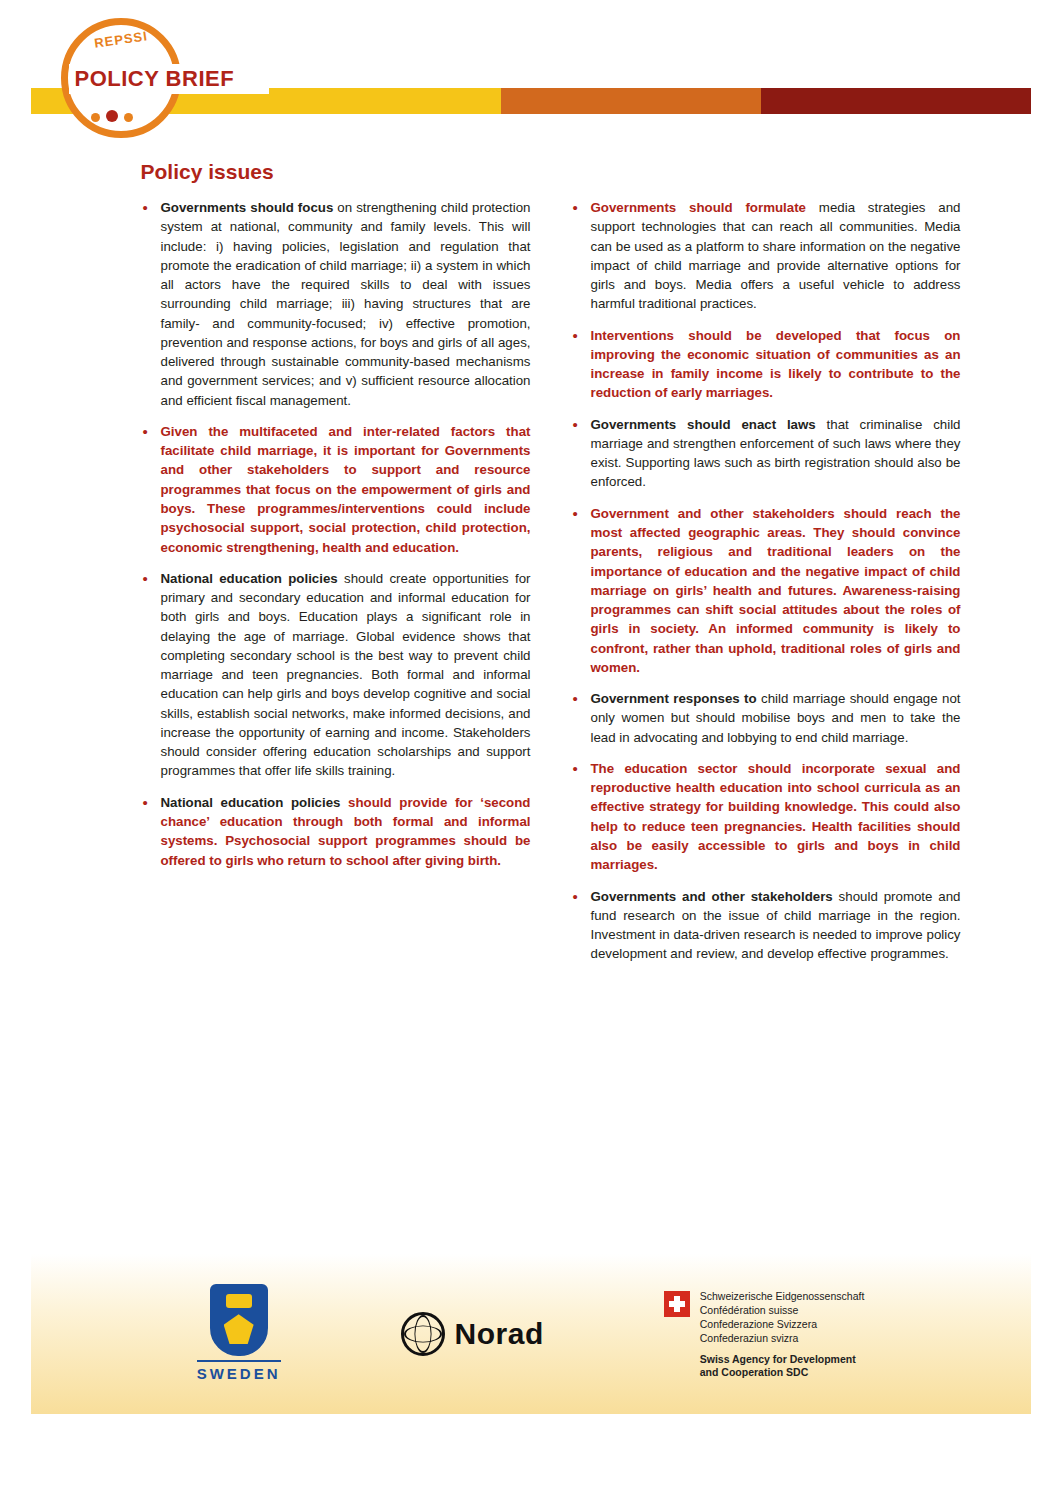REPSSI
POLICY BRIEF
Policy issues
Governments should focus on strengthening child protection system at national, community and family levels. This will include: i) having policies, legislation and regulation that promote the eradication of child marriage; ii) a system in which all actors have the required skills to deal with issues surrounding child marriage; iii) having structures that are family- and community-focused; iv) effective promotion, prevention and response actions, for boys and girls of all ages, delivered through sustainable community-based mechanisms and government services; and v) sufficient resource allocation and efficient fiscal management.
Given the multifaceted and inter-related factors that facilitate child marriage, it is important for Governments and other stakeholders to support and resource programmes that focus on the empowerment of girls and boys. These programmes/interventions could include psychosocial support, social protection, child protection, economic strengthening, health and education.
National education policies should create opportunities for primary and secondary education and informal education for both girls and boys. Education plays a significant role in delaying the age of marriage. Global evidence shows that completing secondary school is the best way to prevent child marriage and teen pregnancies. Both formal and informal education can help girls and boys develop cognitive and social skills, establish social networks, make informed decisions, and increase the opportunity of earning and income. Stakeholders should consider offering education scholarships and support programmes that offer life skills training.
National education policies should provide for ‘second chance’ education through both formal and informal systems. Psychosocial support programmes should be offered to girls who return to school after giving birth.
Governments should formulate media strategies and support technologies that can reach all communities. Media can be used as a platform to share information on the negative impact of child marriage and provide alternative options for girls and boys. Media offers a useful vehicle to address harmful traditional practices.
Interventions should be developed that focus on improving the economic situation of communities as an increase in family income is likely to contribute to the reduction of early marriages.
Governments should enact laws that criminalise child marriage and strengthen enforcement of such laws where they exist. Supporting laws such as birth registration should also be enforced.
Government and other stakeholders should reach the most affected geographic areas. They should convince parents, religious and traditional leaders on the importance of education and the negative impact of child marriage on girls’ health and futures. Awareness-raising programmes can shift social attitudes about the roles of girls in society. An informed community is likely to confront, rather than uphold, traditional roles of girls and women.
Government responses to child marriage should engage not only women but should mobilise boys and men to take the lead in advocating and lobbying to end child marriage.
The education sector should incorporate sexual and reproductive health education into school curricula as an effective strategy for building knowledge. This could also help to reduce teen pregnancies. Health facilities should also be easily accessible to girls and boys in child marriages.
Governments and other stakeholders should promote and fund research on the issue of child marriage in the region. Investment in data-driven research is needed to improve policy development and review, and develop effective programmes.
SWEDEN
Norad
Schweizerische Eidgenossenschaft
Confédération suisse
Confederazione Svizzera
Confederaziun svizra
Swiss Agency for Development
and Cooperation SDC